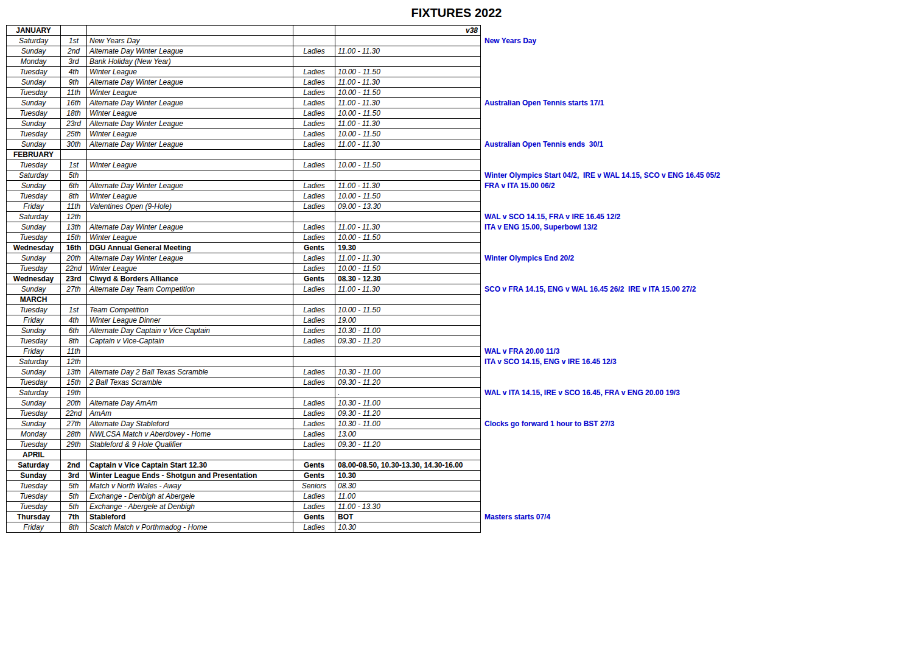FIXTURES 2022
| JANUARY | | | | v38 | |
| Saturday | 1st | New Years Day | | | New Years Day |
| Sunday | 2nd | Alternate Day Winter League | Ladies | 11.00 - 11.30 | |
| Monday | 3rd | Bank Holiday (New Year) | | | |
| Tuesday | 4th | Winter League | Ladies | 10.00 - 11.50 | |
| Sunday | 9th | Alternate Day Winter League | Ladies | 11.00 - 11.30 | |
| Tuesday | 11th | Winter League | Ladies | 10.00 - 11.50 | |
| Sunday | 16th | Alternate Day Winter League | Ladies | 11.00 - 11.30 | Australian Open Tennis starts 17/1 |
| Tuesday | 18th | Winter League | Ladies | 10.00 - 11.50 | |
| Sunday | 23rd | Alternate Day Winter League | Ladies | 11.00 - 11.30 | |
| Tuesday | 25th | Winter League | Ladies | 10.00 - 11.50 | |
| Sunday | 30th | Alternate Day Winter League | Ladies | 11.00 - 11.30 | Australian Open Tennis ends 30/1 |
| FEBRUARY | | | | | |
| Tuesday | 1st | Winter League | Ladies | 10.00 - 11.50 | |
| Saturday | 5th | | | | Winter Olympics Start 04/2, IRE v WAL 14.15, SCO v ENG 16.45 05/2 |
| Sunday | 6th | Alternate Day Winter League | Ladies | 11.00 - 11.30 | FRA v ITA 15.00 06/2 |
| Tuesday | 8th | Winter League | Ladies | 10.00 - 11.50 | |
| Friday | 11th | Valentines Open (9-Hole) | Ladies | 09.00 - 13.30 | |
| Saturday | 12th | | | | WAL v SCO 14.15, FRA v IRE 16.45 12/2 |
| Sunday | 13th | Alternate Day Winter League | Ladies | 11.00 - 11.30 | ITA v ENG 15.00, Superbowl 13/2 |
| Tuesday | 15th | Winter League | Ladies | 10.00 - 11.50 | |
| Wednesday | 16th | DGU Annual General Meeting | Gents | 19.30 | |
| Sunday | 20th | Alternate Day Winter League | Ladies | 11.00 - 11.30 | Winter Olympics End 20/2 |
| Tuesday | 22nd | Winter League | Ladies | 10.00 - 11.50 | |
| Wednesday | 23rd | Clwyd & Borders Alliance | Gents | 08.30 - 12.30 | |
| Sunday | 27th | Alternate Day Team Competition | Ladies | 11.00 - 11.30 | SCO v FRA 14.15, ENG v WAL 16.45 26/2 IRE v ITA 15.00 27/2 |
| MARCH | | | | | |
| Tuesday | 1st | Team Competition | Ladies | 10.00 - 11.50 | |
| Friday | 4th | Winter League Dinner | Ladies | 19.00 | |
| Sunday | 6th | Alternate Day Captain v Vice Captain | Ladies | 10.30 - 11.00 | |
| Tuesday | 8th | Captain v Vice-Captain | Ladies | 09.30 - 11.20 | |
| Friday | 11th | | | | WAL v FRA 20.00 11/3 |
| Saturday | 12th | | | | ITA v SCO 14.15, ENG v IRE 16.45 12/3 |
| Sunday | 13th | Alternate Day 2 Ball Texas Scramble | Ladies | 10.30 - 11.00 | |
| Tuesday | 15th | 2 Ball Texas Scramble | Ladies | 09.30 - 11.20 | |
| Saturday | 19th | | | . | WAL v ITA 14.15, IRE v SCO 16.45, FRA v ENG 20.00 19/3 |
| Sunday | 20th | Alternate Day AmAm | Ladies | 10.30 - 11.00 | |
| Tuesday | 22nd | AmAm | Ladies | 09.30 - 11.20 | |
| Sunday | 27th | Alternate Day Stableford | Ladies | 10.30 - 11.00 | Clocks go forward 1 hour to BST 27/3 |
| Monday | 28th | NWLCSA Match v Aberdovey - Home | Ladies | 13.00 | |
| Tuesday | 29th | Stableford & 9 Hole Qualifier | Ladies | 09.30 - 11.20 | |
| APRIL | | | | | |
| Saturday | 2nd | Captain v Vice Captain Start 12.30 | Gents | 08.00-08.50, 10.30-13.30, 14.30-16.00 | |
| Sunday | 3rd | Winter League Ends - Shotgun and Presentation | Gents | 10.30 | |
| Tuesday | 5th | Match v North Wales - Away | Seniors | 08.30 | |
| Tuesday | 5th | Exchange - Denbigh at Abergele | Ladies | 11.00 | |
| Tuesday | 5th | Exchange - Abergele at Denbigh | Ladies | 11.00 - 13.30 | |
| Thursday | 7th | Stableford | Gents | BOT | Masters starts 07/4 |
| Friday | 8th | Scatch Match v Porthmadog - Home | Ladies | 10.30 | |